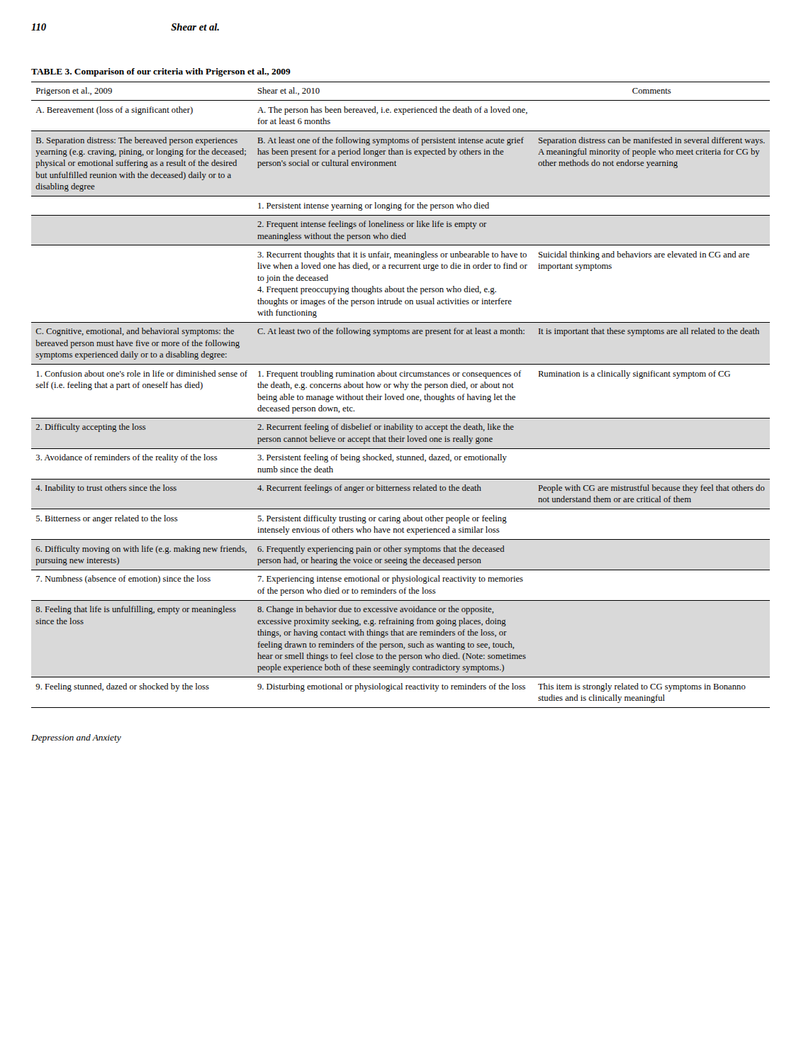110 Shear et al.
TABLE 3. Comparison of our criteria with Prigerson et al., 2009
| Prigerson et al., 2009 | Shear et al., 2010 | Comments |
| --- | --- | --- |
| A. Bereavement (loss of a significant other) | A. The person has been bereaved, i.e. experienced the death of a loved one, for at least 6 months | |
| B. Separation distress: The bereaved person experiences yearning (e.g. craving, pining, or longing for the deceased; physical or emotional suffering as a result of the desired but unfulfilled reunion with the deceased) daily or to a disabling degree | B. At least one of the following symptoms of persistent intense acute grief has been present for a period longer than is expected by others in the person's social or cultural environment | Separation distress can be manifested in several different ways. A meaningful minority of people who meet criteria for CG by other methods do not endorse yearning |
| | 1. Persistent intense yearning or longing for the person who died | |
| | 2. Frequent intense feelings of loneliness or like life is empty or meaningless without the person who died | |
| | 3. Recurrent thoughts that it is unfair, meaningless or unbearable to have to live when a loved one has died, or a recurrent urge to die in order to find or to join the deceased 4. Frequent preoccupying thoughts about the person who died, e.g. thoughts or images of the person intrude on usual activities or interfere with functioning | Suicidal thinking and behaviors are elevated in CG and are important symptoms |
| C. Cognitive, emotional, and behavioral symptoms: the bereaved person must have five or more of the following symptoms experienced daily or to a disabling degree: | C. At least two of the following symptoms are present for at least a month: | It is important that these symptoms are all related to the death |
| 1. Confusion about one's role in life or diminished sense of self (i.e. feeling that a part of oneself has died) | 1. Frequent troubling rumination about circumstances or consequences of the death, e.g. concerns about how or why the person died, or about not being able to manage without their loved one, thoughts of having let the deceased person down, etc. | Rumination is a clinically significant symptom of CG |
| 2. Difficulty accepting the loss | 2. Recurrent feeling of disbelief or inability to accept the death, like the person cannot believe or accept that their loved one is really gone | |
| 3. Avoidance of reminders of the reality of the loss | 3. Persistent feeling of being shocked, stunned, dazed, or emotionally numb since the death | |
| 4. Inability to trust others since the loss | 4. Recurrent feelings of anger or bitterness related to the death | People with CG are mistrustful because they feel that others do not understand them or are critical of them |
| 5. Bitterness or anger related to the loss | 5. Persistent difficulty trusting or caring about other people or feeling intensely envious of others who have not experienced a similar loss | |
| 6. Difficulty moving on with life (e.g. making new friends, pursuing new interests) | 6. Frequently experiencing pain or other symptoms that the deceased person had, or hearing the voice or seeing the deceased person | |
| 7. Numbness (absence of emotion) since the loss | 7. Experiencing intense emotional or physiological reactivity to memories of the person who died or to reminders of the loss | |
| 8. Feeling that life is unfulfilling, empty or meaningless since the loss | 8. Change in behavior due to excessive avoidance or the opposite, excessive proximity seeking, e.g. refraining from going places, doing things, or having contact with things that are reminders of the loss, or feeling drawn to reminders of the person, such as wanting to see, touch, hear or smell things to feel close to the person who died. (Note: sometimes people experience both of these seemingly contradictory symptoms.) | |
| 9. Feeling stunned, dazed or shocked by the loss | 9. Disturbing emotional or physiological reactivity to reminders of the loss | This item is strongly related to CG symptoms in Bonanno studies and is clinically meaningful |
Depression and Anxiety